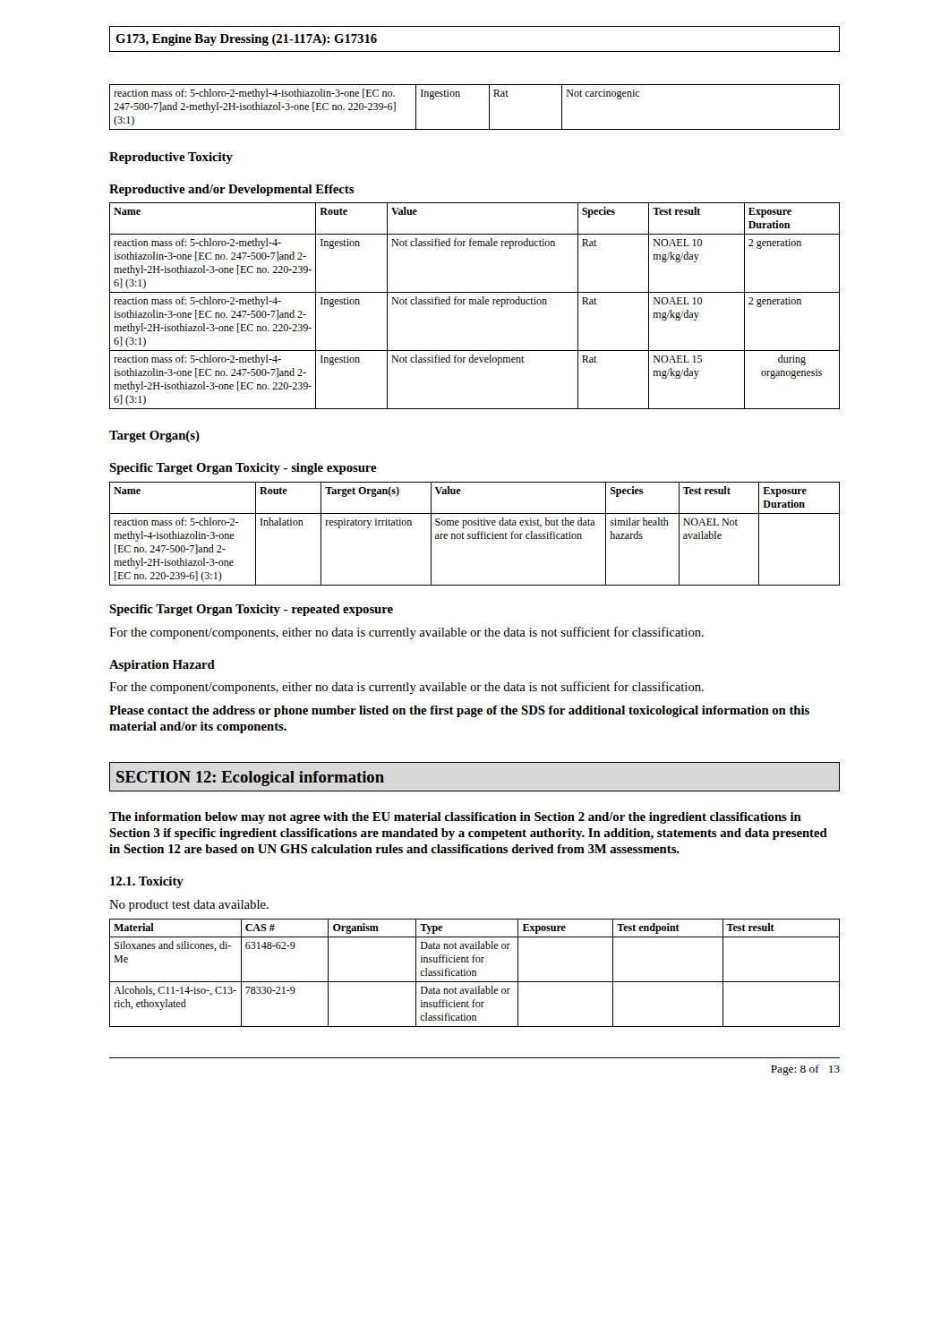G173, Engine Bay Dressing (21-117A): G17316
| reaction mass of: 5-chloro-2-methyl-4-isothiazolin-3-one [EC no. 247-500-7]and 2-methyl-2H-isothiazol-3-one [EC no. 220-239-6] (3:1) | Ingestion | Rat | Not carcinogenic |
Reproductive Toxicity
Reproductive and/or Developmental Effects
| Name | Route | Value | Species | Test result | Exposure Duration |
| --- | --- | --- | --- | --- | --- |
| reaction mass of: 5-chloro-2-methyl-4-isothiazolin-3-one [EC no. 247-500-7]and 2-methyl-2H-isothiazol-3-one [EC no. 220-239-6] (3:1) | Ingestion | Not classified for female reproduction | Rat | NOAEL 10 mg/kg/day | 2 generation |
| reaction mass of: 5-chloro-2-methyl-4-isothiazolin-3-one [EC no. 247-500-7]and 2-methyl-2H-isothiazol-3-one [EC no. 220-239-6] (3:1) | Ingestion | Not classified for male reproduction | Rat | NOAEL 10 mg/kg/day | 2 generation |
| reaction mass of: 5-chloro-2-methyl-4-isothiazolin-3-one [EC no. 247-500-7]and 2-methyl-2H-isothiazol-3-one [EC no. 220-239-6] (3:1) | Ingestion | Not classified for development | Rat | NOAEL 15 mg/kg/day | during organogenesis |
Target Organ(s)
Specific Target Organ Toxicity - single exposure
| Name | Route | Target Organ(s) | Value | Species | Test result | Exposure Duration |
| --- | --- | --- | --- | --- | --- | --- |
| reaction mass of: 5-chloro-2-methyl-4-isothiazolin-3-one [EC no. 247-500-7]and 2-methyl-2H-isothiazol-3-one [EC no. 220-239-6] (3:1) | Inhalation | respiratory irritation | Some positive data exist, but the data are not sufficient for classification | similar health hazards | NOAEL Not available | |
Specific Target Organ Toxicity - repeated exposure
For the component/components, either no data is currently available or the data is not sufficient for classification.
Aspiration Hazard
For the component/components, either no data is currently available or the data is not sufficient for classification.
Please contact the address or phone number listed on the first page of the SDS for additional toxicological information on this material and/or its components.
SECTION 12: Ecological information
The information below may not agree with the EU material classification in Section 2 and/or the ingredient classifications in Section 3 if specific ingredient classifications are mandated by a competent authority. In addition, statements and data presented in Section 12 are based on UN GHS calculation rules and classifications derived from 3M assessments.
12.1. Toxicity
No product test data available.
| Material | CAS # | Organism | Type | Exposure | Test endpoint | Test result |
| --- | --- | --- | --- | --- | --- | --- |
| Siloxanes and silicones, di-Me | 63148-62-9 | | Data not available or insufficient for classification | | | |
| Alcohols, C11-14-iso-, C13-rich, ethoxylated | 78330-21-9 | | Data not available or insufficient for classification | | | |
Page: 8 of 13